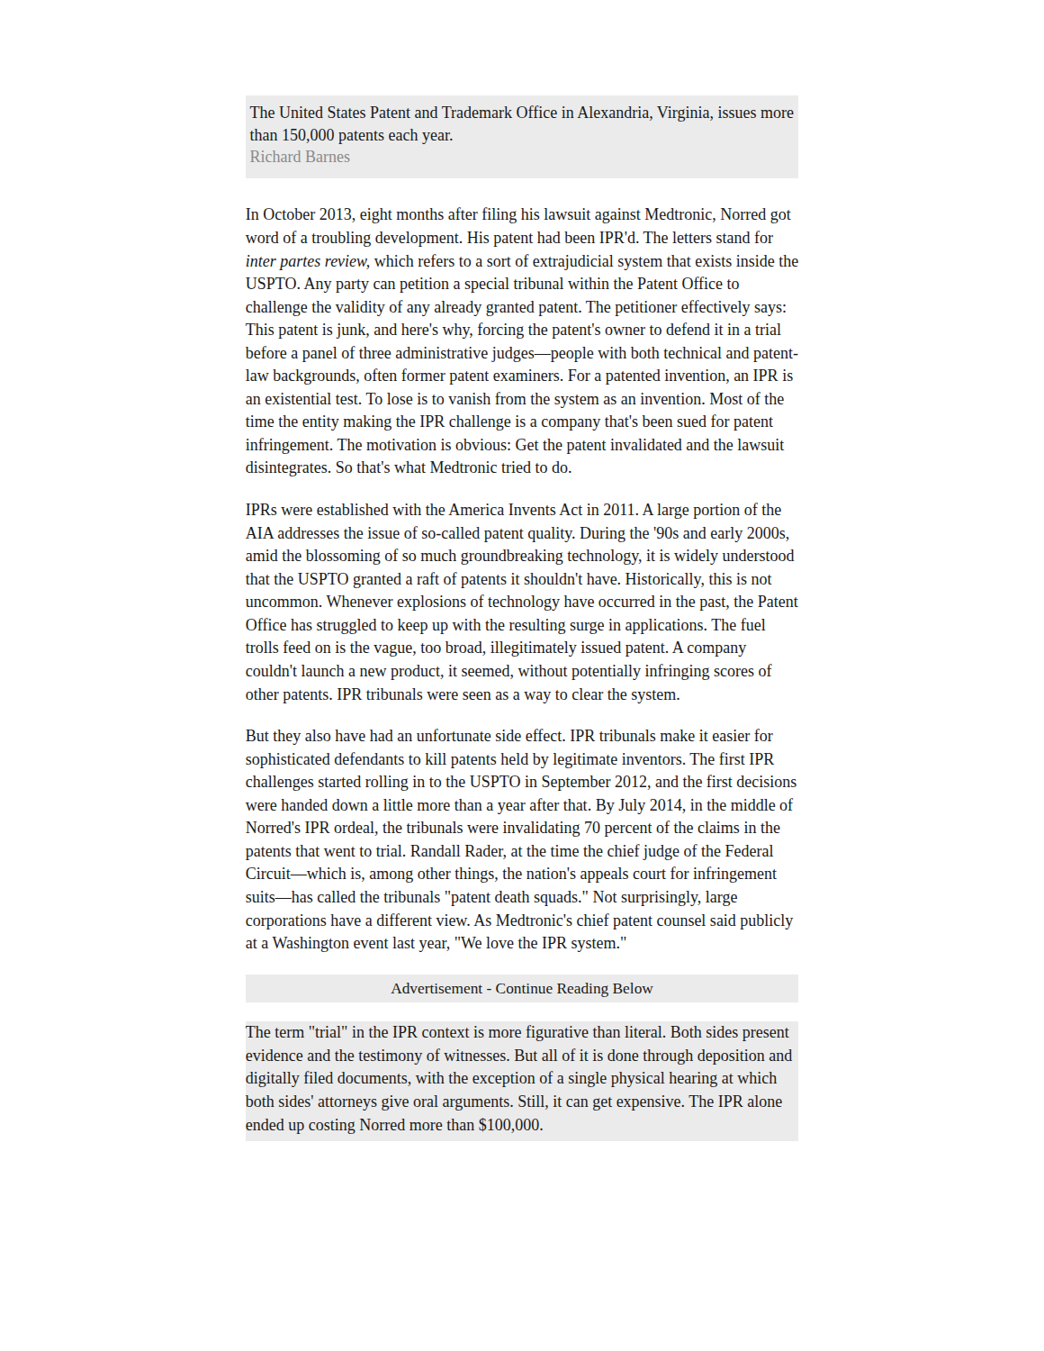The United States Patent and Trademark Office in Alexandria, Virginia, issues more than 150,000 patents each year.
Richard Barnes
In October 2013, eight months after filing his lawsuit against Medtronic, Norred got word of a troubling development. His patent had been IPR'd. The letters stand for inter partes review, which refers to a sort of extrajudicial system that exists inside the USPTO. Any party can petition a special tribunal within the Patent Office to challenge the validity of any already granted patent. The petitioner effectively says: This patent is junk, and here's why, forcing the patent's owner to defend it in a trial before a panel of three administrative judges—people with both technical and patent-law backgrounds, often former patent examiners. For a patented invention, an IPR is an existential test. To lose is to vanish from the system as an invention. Most of the time the entity making the IPR challenge is a company that's been sued for patent infringement. The motivation is obvious: Get the patent invalidated and the lawsuit disintegrates. So that's what Medtronic tried to do.
IPRs were established with the America Invents Act in 2011. A large portion of the AIA addresses the issue of so-called patent quality. During the '90s and early 2000s, amid the blossoming of so much groundbreaking technology, it is widely understood that the USPTO granted a raft of patents it shouldn't have. Historically, this is not uncommon. Whenever explosions of technology have occurred in the past, the Patent Office has struggled to keep up with the resulting surge in applications. The fuel trolls feed on is the vague, too broad, illegitimately issued patent. A company couldn't launch a new product, it seemed, without potentially infringing scores of other patents. IPR tribunals were seen as a way to clear the system.
But they also have had an unfortunate side effect. IPR tribunals make it easier for sophisticated defendants to kill patents held by legitimate inventors. The first IPR challenges started rolling in to the USPTO in September 2012, and the first decisions were handed down a little more than a year after that. By July 2014, in the middle of Norred's IPR ordeal, the tribunals were invalidating 70 percent of the claims in the patents that went to trial. Randall Rader, at the time the chief judge of the Federal Circuit—which is, among other things, the nation's appeals court for infringement suits—has called the tribunals "patent death squads." Not surprisingly, large corporations have a different view. As Medtronic's chief patent counsel said publicly at a Washington event last year, "We love the IPR system."
Advertisement - Continue Reading Below
The term "trial" in the IPR context is more figurative than literal. Both sides present evidence and the testimony of witnesses. But all of it is done through deposition and digitally filed documents, with the exception of a single physical hearing at which both sides' attorneys give oral arguments. Still, it can get expensive. The IPR alone ended up costing Norred more than $100,000.